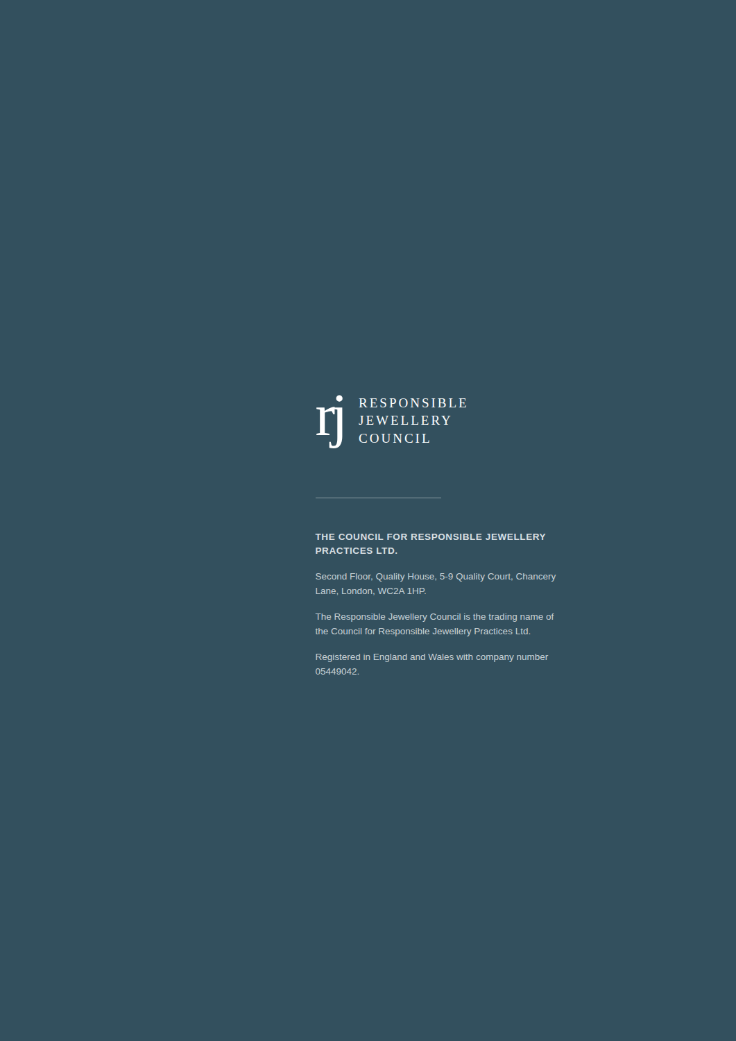rj
Responsible
Jewellery
Council
The Council for Responsible Jewellery Practices Ltd.
Second Floor, Quality House, 5-9 Quality Court, Chancery Lane, London, WC2A 1HP.
The Responsible Jewellery Council is the trading name of the Council for Responsible Jewellery Practices Ltd.
Registered in England and Wales with company number 05449042.